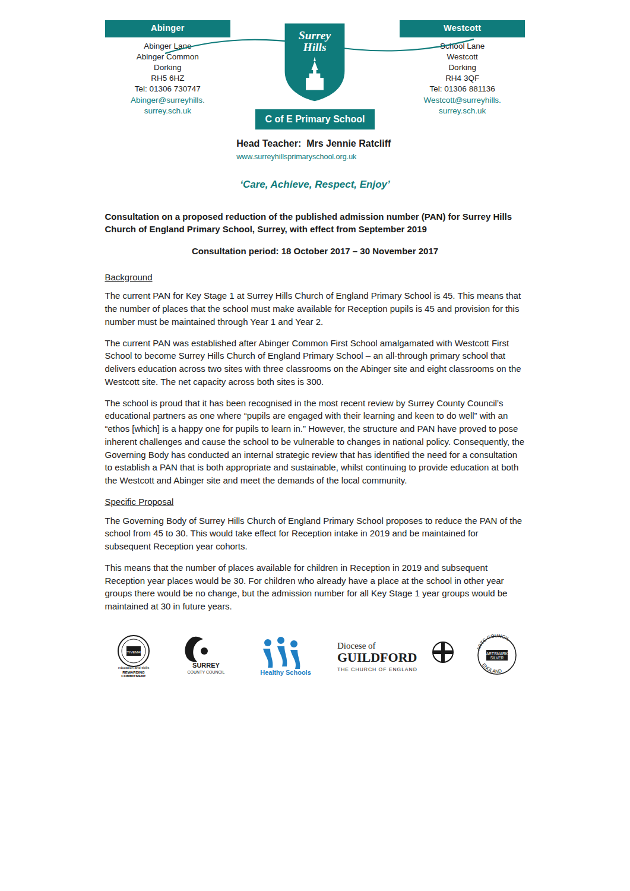Abinger Abinger Lane
Abinger Common
Dorking
RH5 6HZ
Tel: 01306 730747
Abinger@surreyhills.
surrey.sch.uk
Surrey Hills
C of E Primary School
Head Teacher: Mrs Jennie Ratcliff
www.surreyhillsprimaryschool.org.uk
Westcott School Lane
Westcott
Dorking
RH4 3QF
Tel: 01306 881136
Westcott@surreyhills.
surrey.sch.uk
‘Care, Achieve, Respect, Enjoy’
Consultation on a proposed reduction of the published admission number (PAN) for Surrey Hills Church of England Primary School, Surrey, with effect from September 2019
Consultation period: 18 October 2017 – 30 November 2017
Background
The current PAN for Key Stage 1 at Surrey Hills Church of England Primary School is 45. This means that the number of places that the school must make available for Reception pupils is 45 and provision for this number must be maintained through Year 1 and Year 2.
The current PAN was established after Abinger Common First School amalgamated with Westcott First School to become Surrey Hills Church of England Primary School – an all-through primary school that delivers education across two sites with three classrooms on the Abinger site and eight classrooms on the Westcott site. The net capacity across both sites is 300.
The school is proud that it has been recognised in the most recent review by Surrey County Council’s educational partners as one where “pupils are engaged with their learning and keen to do well” with an “ethos [which] is a happy one for pupils to learn in.” However, the structure and PAN have proved to pose inherent challenges and cause the school to be vulnerable to changes in national policy. Consequently, the Governing Body has conducted an internal strategic review that has identified the need for a consultation to establish a PAN that is both appropriate and sustainable, whilst continuing to provide education at both the Westcott and Abinger site and meet the demands of the local community.
Specific Proposal
The Governing Body of Surrey Hills Church of England Primary School proposes to reduce the PAN of the school from 45 to 30. This would take effect for Reception intake in 2019 and be maintained for subsequent Reception year cohorts.
This means that the number of places available for children in Reception in 2019 and subsequent Reception year places would be 30. For children who already have a place at the school in other year groups there would be no change, but the admission number for all Key Stage 1 year groups would be maintained at 30 in future years.
ACTIVEMARK education and skills REWARDING COMMITMENT
SURREY COUNTY COUNCIL
Healthy Schools
Diocese of GUILDFORD THE CHURCH OF ENGLAND
ARTS COUNCIL ENGLAND ARTSMARK SILVER